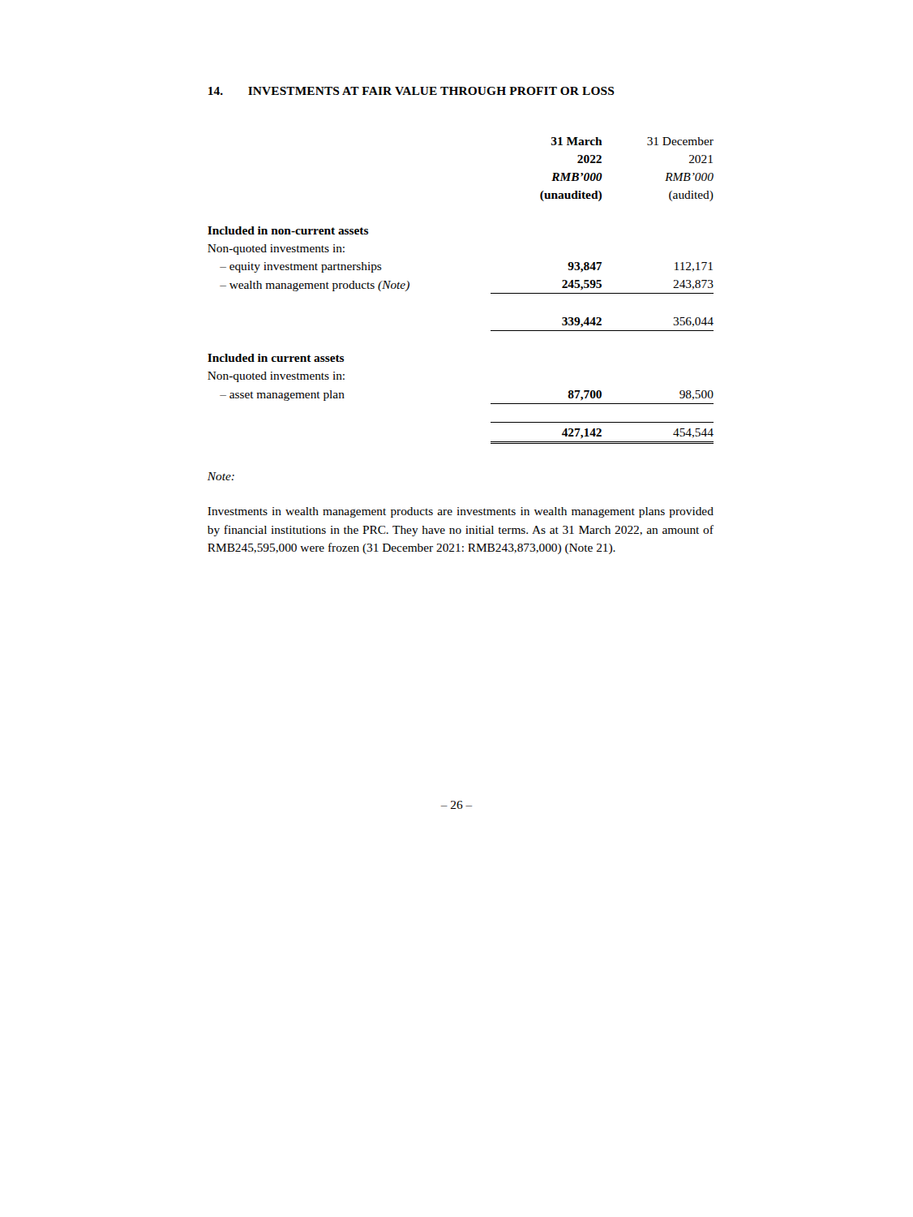14.
INVESTMENTS AT FAIR VALUE THROUGH PROFIT OR LOSS
| | 31 March | 31 December |
| | 2022 | 2021 |
| | RMB’000 | RMB’000 |
| | (unaudited) | (audited) |
| Included in non-current assets | | |
| Non-quoted investments in: | | |
| – equity investment partnerships | 93,847 | 112,171 |
| – wealth management products (Note) | 245,595 | 243,873 |
| | 339,442 | 356,044 |
| Included in current assets | | |
| Non-quoted investments in: | | |
| – asset management plan | 87,700 | 98,500 |
| | 427,142 | 454,544 |
Note:
Investments in wealth management products are investments in wealth management plans provided by financial institutions in the PRC. They have no initial terms. As at 31 March 2022, an amount of RMB245,595,000 were frozen (31 December 2021: RMB243,873,000) (Note 21).
– 26 –